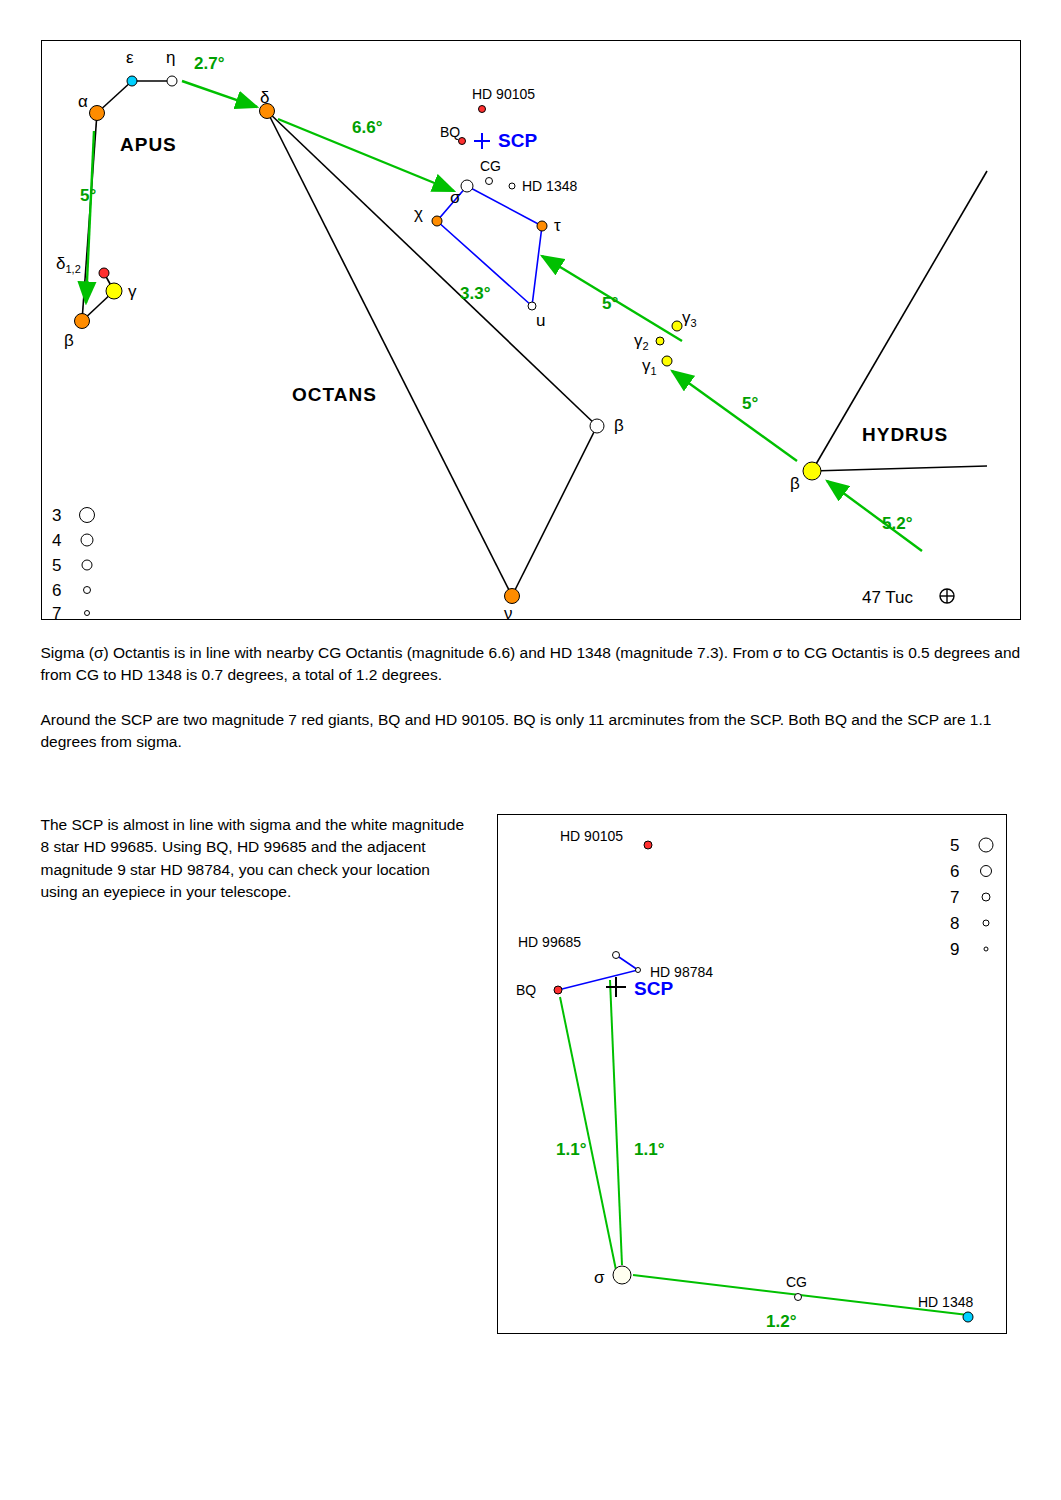============================================================ FIGURE 1 : Apus / Octans / Hydrus chart ============================================================
3 4 5 6 7 ε η α β γ δ1,2 APUS OCTANS HYDRUS δ σ CG HD 1348 χ τ u β ν BQ HD 90105 SCP γ1 γ2 γ3 β 47 Tuc 2.7° 6.6° 5° 3.3° 5° 5° 5.2°
============================================================ Body paragraphs ============================================================
Sigma (σ) Octantis is in line with nearby CG Octantis (magnitude 6.6) and HD 1348 (magnitude 7.3). From σ to CG Octantis is 0.5 degrees and from CG to HD 1348 is 0.7 degrees, a total of 1.2 degrees.
Around the SCP are two magnitude 7 red giants, BQ and HD 90105. BQ is only 11 arcminutes from the SCP. Both BQ and the SCP are 1.1 degrees from sigma.
============================================================ Lower section : text + Figure 2 ============================================================
The SCP is almost in line with sigma and the white magnitude 8 star HD 99685. Using BQ, HD 99685 and the adjacent magnitude 9 star HD 98784, you can check your location using an eyepiece in your telescope.
HD 90105 HD 99685 HD 98784 BQ SCP σ CG HD 1348 1.1° 1.1° 1.2° 5 6 7 8 9